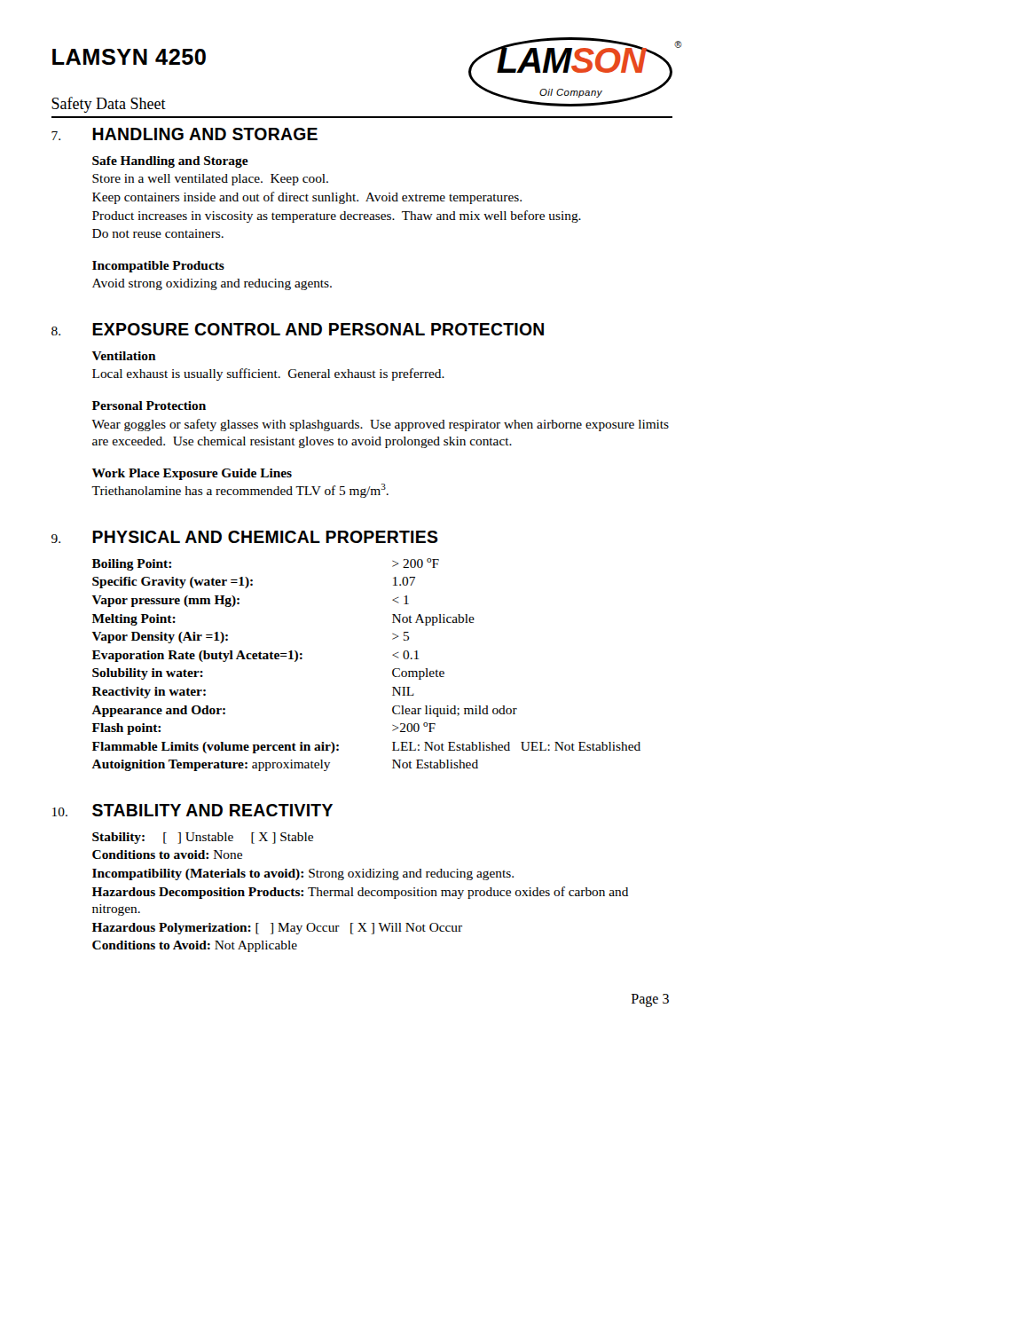LAM SON
Oil Company
®
LAMSYN 4250
Safety Data Sheet
7.
HANDLING AND STORAGE
Safe Handling and Storage
Store in a well ventilated place. Keep cool.
Keep containers inside and out of direct sunlight. Avoid extreme temperatures.
Product increases in viscosity as temperature decreases. Thaw and mix well before using.
Do not reuse containers.
Incompatible Products
Avoid strong oxidizing and reducing agents.
8.
EXPOSURE CONTROL AND PERSONAL PROTECTION
Ventilation
Local exhaust is usually sufficient. General exhaust is preferred.
Personal Protection
Wear goggles or safety glasses with splashguards. Use approved respirator when airborne exposure limits are exceeded. Use chemical resistant gloves to avoid prolonged skin contact.
Work Place Exposure Guide Lines
Triethanolamine has a recommended TLV of 5 mg/m3.
9.
PHYSICAL AND CHEMICAL PROPERTIES
| Boiling Point: | > 200 o F |
| Specific Gravity (water =1): | 1.07 |
| Vapor pressure (mm Hg): | < 1 |
| Melting Point: | Not Applicable |
| Vapor Density (Air =1): | > 5 |
| Evaporation Rate (butyl Acetate=1): | < 0.1 |
| Solubility in water: | Complete |
| Reactivity in water: | NIL |
| Appearance and Odor: | Clear liquid; mild odor |
| Flash point: | >200 o F |
| Flammable Limits (volume percent in air): | LEL: Not Established UEL: Not Established |
| Autoignition Temperature: approximately | Not Established |
10.
STABILITY AND REACTIVITY
Stability: [ ] Unstable [ X ] Stable
Conditions to avoid: None
Incompatibility (Materials to avoid): Strong oxidizing and reducing agents.
Hazardous Decomposition Products: Thermal decomposition may produce oxides of carbon and nitrogen.
Hazardous Polymerization: [ ] May Occur [ X ] Will Not Occur
Conditions to Avoid: Not Applicable
Page 3